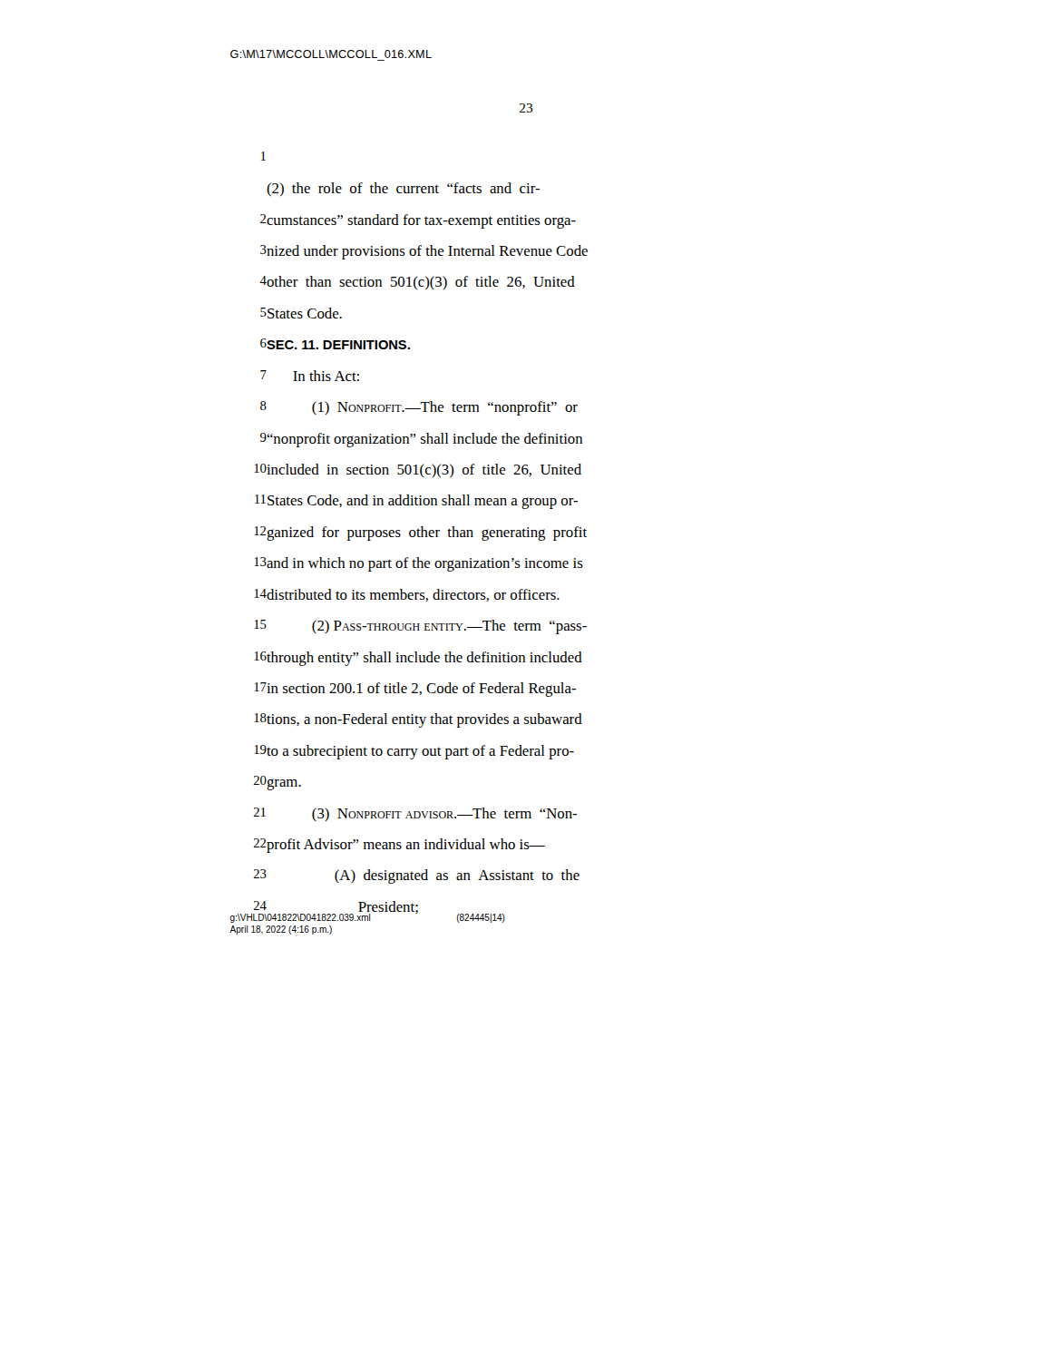G:\M\17\MCCOLL\MCCOLL_016.XML
23
| 1 | (2) the role of the current “facts and cir- |
| 2 | cumstances” standard for tax-exempt entities orga- |
| 3 | nized under provisions of the Internal Revenue Code |
| 4 | other than section 501(c)(3) of title 26, United |
| 5 | States Code. |
| 6 | SEC. 11. DEFINITIONS. |
| 7 | In this Act: |
| 8 | (1) Nonprofit .—The term “nonprofit” or |
| 9 | “nonprofit organization” shall include the definition |
| 10 | included in section 501(c)(3) of title 26, United |
| 11 | States Code, and in addition shall mean a group or- |
| 12 | ganized for purposes other than generating profit |
| 13 | and in which no part of the organization’s income is |
| 14 | distributed to its members, directors, or officers. |
| 15 | (2) Pass-through entity .—The term “pass- |
| 16 | through entity” shall include the definition included |
| 17 | in section 200.1 of title 2, Code of Federal Regula- |
| 18 | tions, a non-Federal entity that provides a subaward |
| 19 | to a subrecipient to carry out part of a Federal pro- |
| 20 | gram. |
| 21 | (3) Nonprofit advisor .—The term “Non- |
| 22 | profit Advisor” means an individual who is— |
| 23 | (A) designated as an Assistant to the |
| 24 | President; |
g:\VHLD\041822\D041822.039.xml (824445|14)
April 18, 2022 (4:16 p.m.)